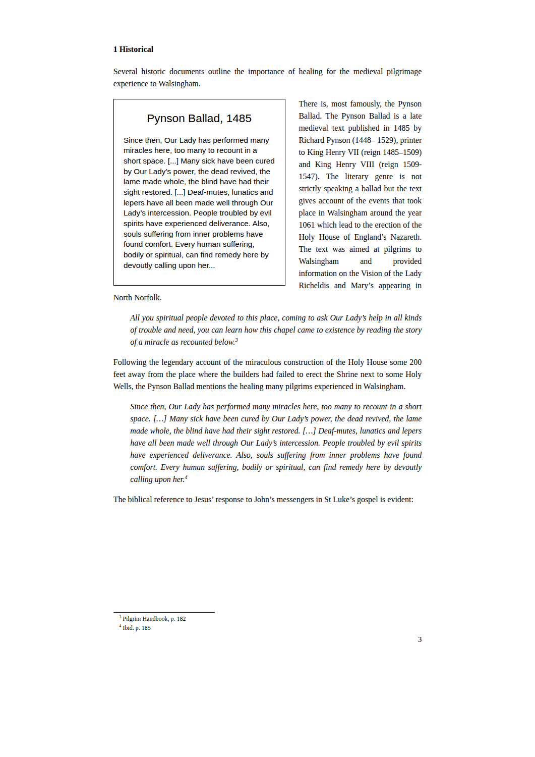1 Historical
Several historic documents outline the importance of healing for the medieval pilgrimage experience to Walsingham.
Pynson Ballad, 1485
Since then, Our Lady has performed many miracles here, too many to recount in a short space. [...] Many sick have been cured by Our Lady’s power, the dead revived, the lame made whole, the blind have had their sight restored. [...] Deaf-mutes, lunatics and lepers have all been made well through Our Lady’s intercession. People troubled by evil spirits have experienced deliverance. Also, souls suffering from inner problems have found comfort. Every human suffering, bodily or spiritual, can find remedy here by devoutly calling upon her...
There is, most famously, the Pynson Ballad. The Pynson Ballad is a late medieval text published in 1485 by Richard Pynson (1448– 1529), printer to King Henry VII (reign 1485–1509) and King Henry VIII (reign 1509-1547). The literary genre is not strictly speaking a ballad but the text gives account of the events that took place in Walsingham around the year 1061 which lead to the erection of the Holy House of England’s Nazareth. The text was aimed at pilgrims to Walsingham and provided information on the Vision of the Lady Richeldis and Mary’s appearing in North Norfolk.
All you spiritual people devoted to this place, coming to ask Our Lady’s help in all kinds of trouble and need, you can learn how this chapel came to existence by reading the story of a miracle as recounted below.3
Following the legendary account of the miraculous construction of the Holy House some 200 feet away from the place where the builders had failed to erect the Shrine next to some Holy Wells, the Pynson Ballad mentions the healing many pilgrims experienced in Walsingham.
Since then, Our Lady has performed many miracles here, too many to recount in a short space. […] Many sick have been cured by Our Lady’s power, the dead revived, the lame made whole, the blind have had their sight restored. […] Deaf-mutes, lunatics and lepers have all been made well through Our Lady’s intercession. People troubled by evil spirits have experienced deliverance. Also, souls suffering from inner problems have found comfort. Every human suffering, bodily or spiritual, can find remedy here by devoutly calling upon her.4
The biblical reference to Jesus’ response to John’s messengers in St Luke’s gospel is evident:
3 Pilgrim Handbook, p. 182
4 Ibid. p. 185
3